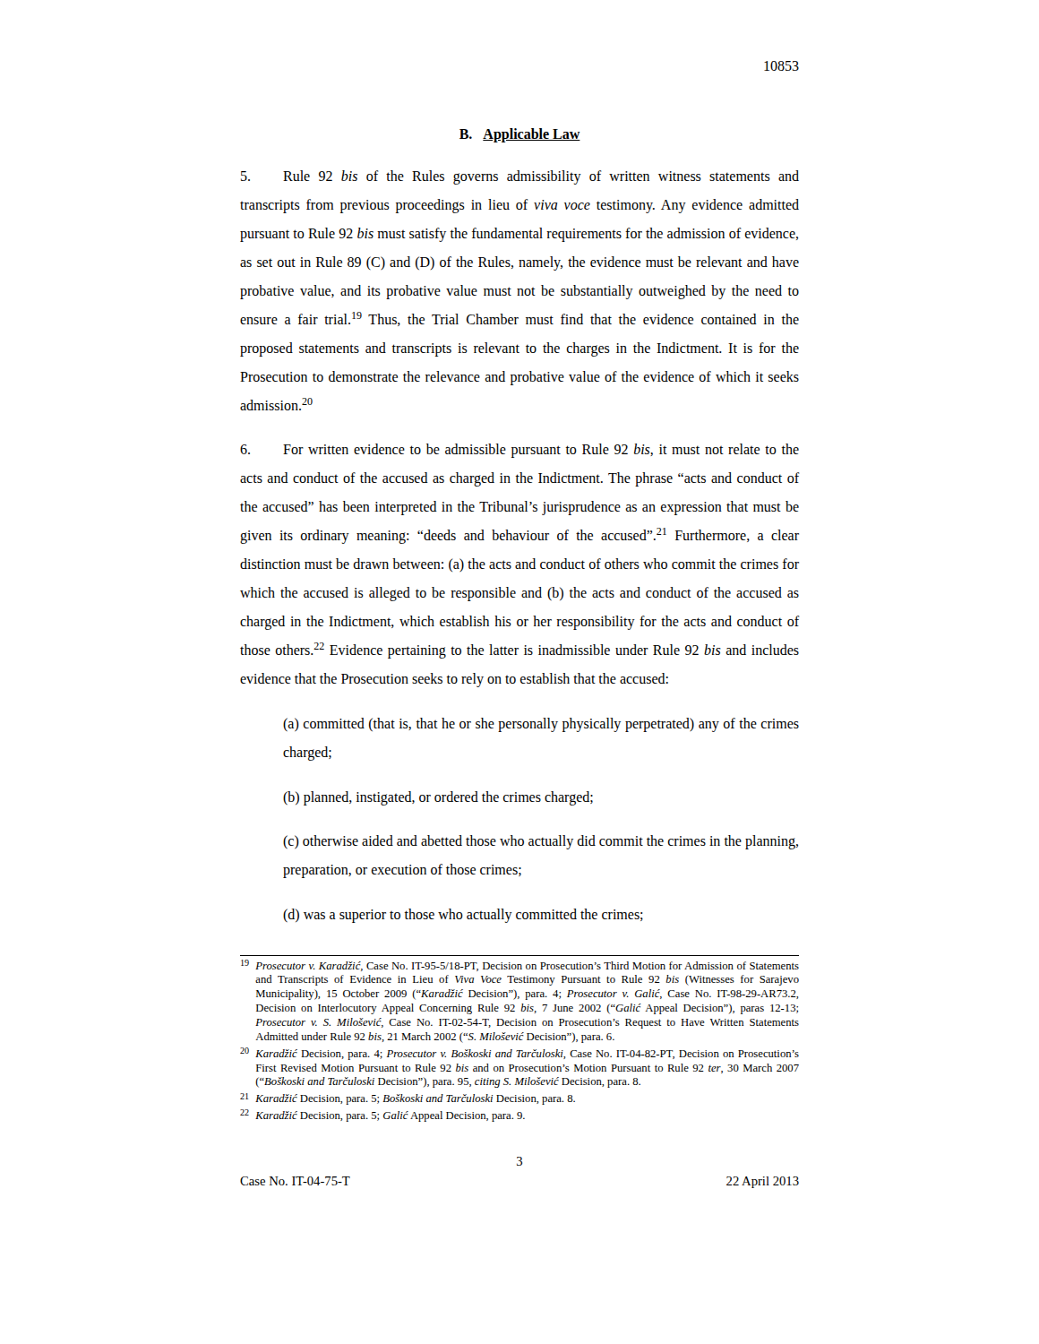10853
B. Applicable Law
5. Rule 92 bis of the Rules governs admissibility of written witness statements and transcripts from previous proceedings in lieu of viva voce testimony. Any evidence admitted pursuant to Rule 92 bis must satisfy the fundamental requirements for the admission of evidence, as set out in Rule 89 (C) and (D) of the Rules, namely, the evidence must be relevant and have probative value, and its probative value must not be substantially outweighed by the need to ensure a fair trial.19 Thus, the Trial Chamber must find that the evidence contained in the proposed statements and transcripts is relevant to the charges in the Indictment. It is for the Prosecution to demonstrate the relevance and probative value of the evidence of which it seeks admission.20
6. For written evidence to be admissible pursuant to Rule 92 bis, it must not relate to the acts and conduct of the accused as charged in the Indictment. The phrase “acts and conduct of the accused” has been interpreted in the Tribunal’s jurisprudence as an expression that must be given its ordinary meaning: “deeds and behaviour of the accused”.21 Furthermore, a clear distinction must be drawn between: (a) the acts and conduct of others who commit the crimes for which the accused is alleged to be responsible and (b) the acts and conduct of the accused as charged in the Indictment, which establish his or her responsibility for the acts and conduct of those others.22 Evidence pertaining to the latter is inadmissible under Rule 92 bis and includes evidence that the Prosecution seeks to rely on to establish that the accused:
(a) committed (that is, that he or she personally physically perpetrated) any of the crimes charged;
(b) planned, instigated, or ordered the crimes charged;
(c) otherwise aided and abetted those who actually did commit the crimes in the planning, preparation, or execution of those crimes;
(d) was a superior to those who actually committed the crimes;
19 Prosecutor v. Karadžić, Case No. IT-95-5/18-PT, Decision on Prosecution’s Third Motion for Admission of Statements and Transcripts of Evidence in Lieu of Viva Voce Testimony Pursuant to Rule 92 bis (Witnesses for Sarajevo Municipality), 15 October 2009 (“Karadžić Decision”), para. 4; Prosecutor v. Galić, Case No. IT-98-29-AR73.2, Decision on Interlocutory Appeal Concerning Rule 92 bis, 7 June 2002 (“Galić Appeal Decision”), paras 12-13; Prosecutor v. S. Milošević, Case No. IT-02-54-T, Decision on Prosecution’s Request to Have Written Statements Admitted under Rule 92 bis, 21 March 2002 (“S. Milošević Decision”), para. 6.
20 Karadžić Decision, para. 4; Prosecutor v. Boškoski and Tarčuloski, Case No. IT-04-82-PT, Decision on Prosecution’s First Revised Motion Pursuant to Rule 92 bis and on Prosecution’s Motion Pursuant to Rule 92 ter, 30 March 2007 (“Boškoski and Tarčuloski Decision”), para. 95, citing S. Milošević Decision, para. 8.
21 Karadžić Decision, para. 5; Boškoski and Tarčuloski Decision, para. 8.
22 Karadžić Decision, para. 5; Galić Appeal Decision, para. 9.
3
Case No. IT-04-75-T 22 April 2013